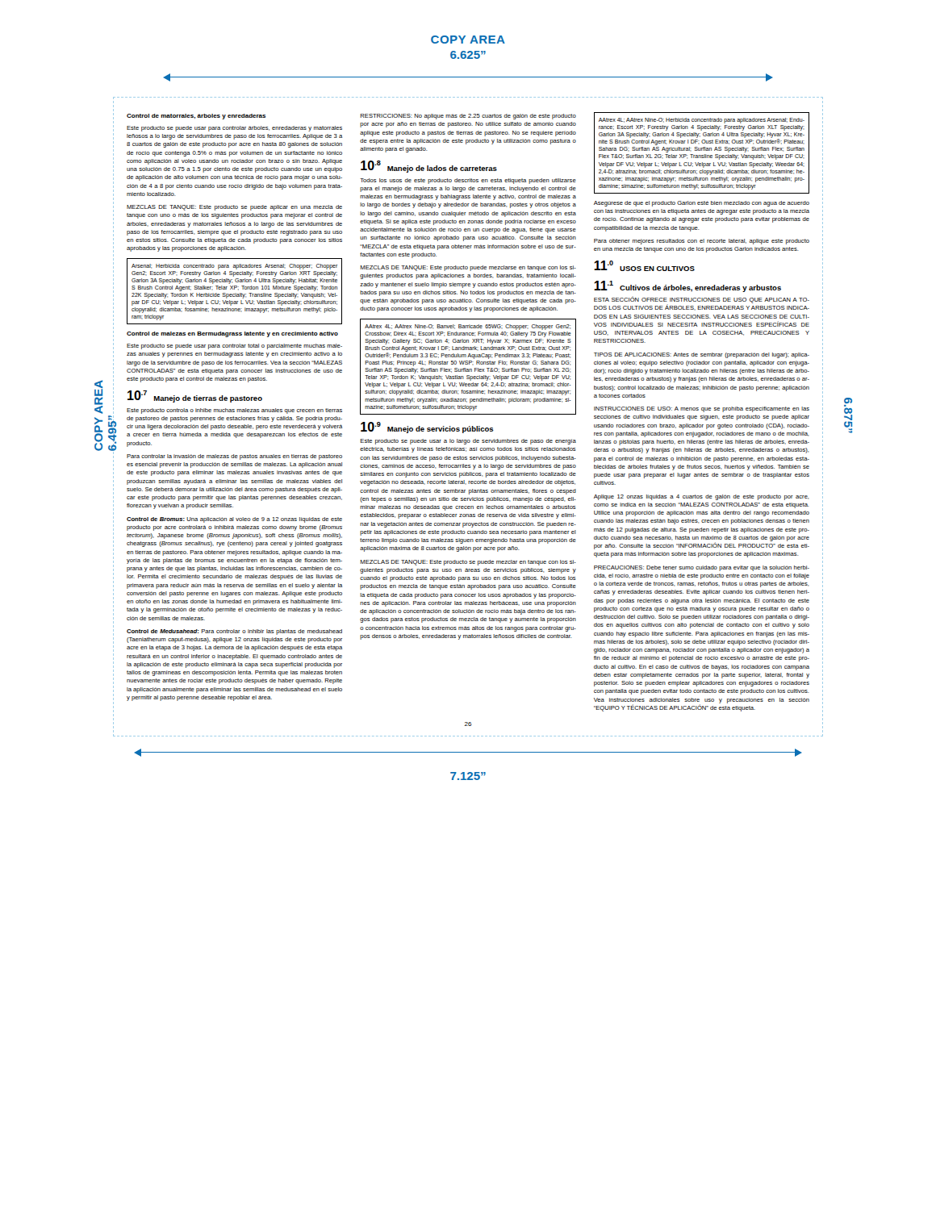COPY AREA
6.625”
COPY AREA
6.495”
6.875”
Control de matorrales, árboles y enredaderas
Este producto se puede usar para controlar árboles, enredaderas y matorrales leñosos a lo largo de servidumbres de paso de los ferrocarriles. Aplique de 3 a 8 cuartos de galón de este producto por acre en hasta 80 galones de solución de rocío que contenga 0.5% o más por volumen de un surfactante no iónico como aplicación al voleo usando un rociador con brazo o sin brazo. Aplique una solución de 0.75 a 1.5 por ciento de este producto cuando use un equipo de aplicación de alto volumen con una técnica de rocío para mojar o una solución de 4 a 8 por ciento cuando use rocío dirigido de bajo volumen para tratamiento localizado.
MEZCLAS DE TANQUE: Este producto se puede aplicar en una mezcla de tanque con uno o más de los siguientes productos para mejorar el control de árboles, enredaderas y matorrales leñosos a lo largo de las servidumbres de paso de los ferrocarriles, siempre que el producto esté registrado para su uso en estos sitios. Consulte la etiqueta de cada producto para conocer los sitios aprobados y las proporciones de aplicación.
Arsenal; Herbicida concentrado para aplicadores Arsenal; Chopper; Chopper Gen2; Escort XP; Forestry Garlon 4 Specialty; Forestry Garlon XRT Specialty; Garlon 3A Specialty; Garlon 4 Specialty; Garlon 4 Ultra Specialty; Habitat; Krenite S Brush Control Agent; Stalker; Telar XP; Tordon 101 Mixture Specialty; Tordon 22K Specialty; Tordon K Herbicide Specialty; Transline Specialty; Vanquish; Velpar DF CU; Velpar L; Velpar L CU; Velpar L VU; Vastlan Specialty; chlorsulfuron; clopyralid; dicamba; fosamine; hexazinone; imazapyr; metsulfuron methyl; picloram; triclopyr
Control de malezas en Bermudagrass latente y en crecimiento activo
Este producto se puede usar para controlar total o parcialmente muchas malezas anuales y perennes en bermudagrass latente y en crecimiento activo a lo largo de la servidumbre de paso de los ferrocarriles. Vea la sección “MALEZAS CONTROLADAS” de esta etiqueta para conocer las instrucciones de uso de este producto para el control de malezas en pastos.
10.7
Manejo de tierras de pastoreo
Este producto controla o inhibe muchas malezas anuales que crecen en tierras de pastoreo de pastos perennes de estaciones frías y cálida. Se podría producir una ligera decoloración del pasto deseable, pero este reverdecerá y volverá a crecer en tierra húmeda a medida que desaparezcan los efectos de este producto.
Para controlar la invasión de malezas de pastos anuales en tierras de pastoreo es esencial prevenir la producción de semillas de malezas. La aplicación anual de este producto para eliminar las malezas anuales invasivas antes de que produzcan semillas ayudará a eliminar las semillas de malezas viables del suelo. Se deberá demorar la utilización del área como pastura después de aplicar este producto para permitir que las plantas perennes deseables crezcan, florezcan y vuelvan a producir semillas.
Control de Bromus: Una aplicación al voleo de 9 a 12 onzas líquidas de este producto por acre controlará o inhibirá malezas como downy brome (Bromus tectorum), Japanese brome (Bromus japonicus), soft chess (Bromus mollis), cheatgrass (Bromus secalinus), rye (centeno) para cereal y jointed goatgrass en tierras de pastoreo. Para obtener mejores resultados, aplique cuando la mayoría de las plantas de bromus se encuentren en la etapa de floración temprana y antes de que las plantas, incluidas las inflorescencias, cambien de color. Permita el crecimiento secundario de malezas después de las lluvias de primavera para reducir aún más la reserva de semillas en el suelo y alentar la conversión del pasto perenne en lugares con malezas. Aplique este producto en otoño en las zonas donde la humedad en primavera es habitualmente limitada y la germinación de otoño permite el crecimiento de malezas y la reducción de semillas de malezas.
Control de Medusahead: Para controlar o inhibir las plantas de medusahead (Taeniatherum caput-medusa), aplique 12 onzas líquidas de este producto por acre en la etapa de 3 hojas. La demora de la aplicación después de esta etapa resultará en un control inferior o inaceptable. El quemado controlado antes de la aplicación de este producto eliminará la capa seca superficial producida por tallos de gramíneas en descomposición lenta. Permita que las malezas broten nuevamente antes de rociar este producto después de haber quemado. Repite la aplicación anualmente para eliminar las semillas de medusahead en el suelo y permitir al pasto perenne deseable repoblar el área.
RESTRICCIONES: No aplique más de 2.25 cuartos de galón de este producto por acre por año en tierras de pastoreo. No utilice sulfato de amonio cuando aplique este producto a pastos de tierras de pastoreo. No se requiere período de espera entre la aplicación de este producto y la utilización como pastura o alimento para el ganado.
10.8
Manejo de lados de carreteras
Todos los usos de este producto descritos en esta etiqueta pueden utilizarse para el manejo de malezas a lo largo de carreteras, incluyendo el control de malezas en bermudagrass y bahiagrass latente y activo, control de malezas a lo largo de bordes y debajo y alrededor de barandas, postes y otros objetos a lo largo del camino, usando cualquier método de aplicación descrito en esta etiqueta. Si se aplica este producto en zonas donde podría rociarse en exceso accidentalmente la solución de rocío en un cuerpo de agua, tiene que usarse un surfactante no iónico aprobado para uso acuático. Consulte la sección “MEZCLA” de esta etiqueta para obtener más información sobre el uso de surfactantes con este producto.
MEZCLAS DE TANQUE: Este producto puede mezclarse en tanque con los siguientes productos para aplicaciones a bordes, barandas, tratamiento localizado y mantener el suelo limpio siempre y cuando estos productos estén aprobados para su uso en dichos sitios. No todos los productos en mezcla de tanque están aprobados para uso acuático. Consulte las etiquetas de cada producto para conocer los usos aprobados y las proporciones de aplicación.
AAtrex 4L; AAtrex Nine-O; Banvel; Barricade 65WG; Chopper; Chopper Gen2; Crossbow; Direx 4L; Escort XP; Endurance; Formula 40; Gallery 75 Dry Flowable Specialty; Gallery SC; Garlon 4; Garlon XRT; Hyvar X; Karmex DF; Krenite S Brush Control Agent; Krovar I DF; Landmark; Landmark XP; Oust Extra; Oust XP; Outrider®; Pendulum 3.3 EC; Pendulum AquaCap; Pendimax 3.3; Plateau; Poast; Poast Plus; Princep 4L; Ronstar 50 WSP; Ronstar Flo; Ronstar G; Sahara DG; Surflan AS Specialty; Surflan Flex; Surflan Flex T&O; Surflan Pro; Surflan XL 2G; Telar XP; Tordon K; Vanquish; Vastlan Specialty; Velpar DF CU; Velpar DF VU; Velpar L; Velpar L CU; Velpar L VU; Weedar 64; 2,4-D; atrazina; bromacil; chlorsulfuron; clopyralid; dicamba; diuron; fosamine; hexazinone; imazapic; imazapyr; metsulfuron methyl; oryzalin; oxadiazon; pendimethalin; picloram; prodiamine; simazine; sulfometuron; sulfosulfuron; triclopyr
10.9
Manejo de servicios públicos
Este producto se puede usar a lo largo de servidumbres de paso de energía eléctrica, tuberías y líneas telefónicas; así como todos los sitios relacionados con las servidumbres de paso de estos servicios públicos, incluyendo subestaciones, caminos de acceso, ferrocarriles y a lo largo de servidumbres de paso similares en conjunto con servicios públicos, para el tratamiento localizado de vegetación no deseada, recorte lateral, recorte de bordes alrededor de objetos, control de malezas antes de sembrar plantas ornamentales, flores o césped (en tepes o semillas) en un sitio de servicios públicos, manejo de césped, eliminar malezas no deseadas que crecen en lechos ornamentales o arbustos establecidos, preparar o establecer zonas de reserva de vida silvestre y eliminar la vegetación antes de comenzar proyectos de construcción. Se pueden repetir las aplicaciones de este producto cuando sea necesario para mantener el terreno limpio cuando las malezas siguen emergiendo hasta una proporción de aplicación máxima de 8 cuartos de galón por acre por año.
MEZCLAS DE TANQUE: Este producto se puede mezclar en tanque con los siguientes productos para su uso en áreas de servicios públicos, siempre y cuando el producto esté aprobado para su uso en dichos sitios. No todos los productos en mezcla de tanque están aprobados para uso acuático. Consulte la etiqueta de cada producto para conocer los usos aprobados y las proporciones de aplicación. Para controlar las malezas herbáceas, use una proporción de aplicación o concentración de solución de rocío más baja dentro de los rangos dados para estos productos de mezcla de tanque y aumente la proporción o concentración hacia los extremos más altos de los rangos para controlar grupos densos o árboles, enredaderas y matorrales leñosos difíciles de controlar.
AAtrex 4L; AAtrex Nine-O; Herbicida concentrado para aplicadores Arsenal; Endurance; Escort XP; Forestry Garlon 4 Specialty; Forestry Garlon XLT Specialty; Garlon 3A Specialty; Garlon 4 Specialty; Garlon 4 Ultra Specialty; Hyvar XL; Krenite S Brush Control Agent; Krovar I DF; Oust Extra; Oust XP; Outrider®; Plateau; Sahara DG; Surflan AS Agricultural; Surflan AS Specialty; Surflan Flex; Surflan Flex T&O; Surflan XL 2G; Telar XP; Transline Specialty; Vanquish; Velpar DF CU; Velpar DF VU; Velpar L; Velpar L CU; Velpar L VU; Vastlan Specialty; Weedar 64; 2,4-D; atrazina; bromacil; chlorsulfuron; clopyralid; dicamba; diuron; fosamine; hexazinone; imazapic; imazapyr; metsulfuron methyl; oryzalin; pendimethalin; prodiamine; simazine; sulfometuron methyl; sulfosulfuron; triclopyr
Asegúrese de que el producto Garlon esté bien mezclado con agua de acuerdo con las instrucciones en la etiqueta antes de agregar este producto a la mezcla de rocío. Continúe agitando al agregar este producto para evitar problemas de compatibilidad de la mezcla de tanque.
Para obtener mejores resultados con el recorte lateral, aplique este producto en una mezcla de tanque con uno de los productos Garlon indicados antes.
11.0
USOS EN CULTIVOS
11.1
Cultivos de árboles, enredaderas y arbustos
ESTA SECCIÓN OFRECE INSTRUCCIONES DE USO QUE APLICAN A TODOS LOS CULTIVOS DE ÁRBOLES, ENREDADERAS Y ARBUSTOS INDICADOS EN LAS SIGUIENTES SECCIONES. VEA LAS SECCIONES DE CULTIVOS INDIVIDUALES SI NECESITA INSTRUCCIONES ESPECÍFICAS DE USO, INTERVALOS ANTES DE LA COSECHA, PRECAUCIONES Y RESTRICCIONES.
TIPOS DE APLICACIONES: Antes de sembrar (preparación del lugar); aplicaciones al voleo; equipo selectivo (rociador con pantalla, aplicador con enjugador); rocío dirigido y tratamiento localizado en hileras (entre las hileras de árboles, enredaderas o arbustos) y franjas (en hileras de árboles, enredaderas o arbustos); control localizado de malezas; inhibición de pasto perenne; aplicación a tocones cortados
INSTRUCCIONES DE USO: A menos que se prohíba específicamente en las secciones de cultivo individuales que siguen, este producto se puede aplicar usando rociadores con brazo, aplicador por goteo controlado (CDA), rociadores con pantalla, aplicadores con enjugador, rociadores de mano o de mochila, lanzas o pistolas para huerto, en hileras (entre las hileras de árboles, enredaderas o arbustos) y franjas (en hileras de árboles, enredaderas o arbustos), para el control de malezas o inhibición de pasto perenne, en arboledas establecidas de árboles frutales y de frutos secos, huertos y viñedos. También se puede usar para preparar el lugar antes de sembrar o de trasplantar estos cultivos.
Aplique 12 onzas líquidas a 4 cuartos de galón de este producto por acre, como se indica en la sección “MALEZAS CONTROLADAS” de esta etiqueta. Utilice una proporción de aplicación más alta dentro del rango recomendado cuando las malezas están bajo estrés, crecen en poblaciones densas o tienen más de 12 pulgadas de altura. Se pueden repetir las aplicaciones de este producto cuando sea necesario, hasta un máximo de 8 cuartos de galón por acre por año. Consulte la sección “INFORMACIÓN DEL PRODUCTO” de esta etiqueta para más información sobre las proporciones de aplicación máximas.
PRECAUCIONES: Debe tener sumo cuidado para evitar que la solución herbicida, el rocío, arrastre o niebla de este producto entre en contacto con el follaje o la corteza verde de troncos, ramas, retoños, frutos u otras partes de árboles, cañas y enredaderas deseables. Evite aplicar cuando los cultivos tienen heridas por podas recientes o alguna otra lesión mecánica. El contacto de este producto con corteza que no está madura y oscura puede resultar en daño o destrucción del cultivo. Solo se pueden utilizar rociadores con pantalla o dirigidos en aquellos cultivos con alto potencial de contacto con el cultivo y solo cuando hay espacio libre suficiente. Para aplicaciones en franjas (en las mismas hileras de los árboles), solo se debe utilizar equipo selectivo (rociador dirigido, rociador con campana, rociador con pantalla o aplicador con enjugador) a fin de reducir al mínimo el potencial de rocío excesivo o arrastre de este producto al cultivo. En el caso de cultivos de bayas, los rociadores con campana deben estar completamente cerrados por la parte superior, lateral, frontal y posterior. Solo se pueden emplear aplicadores con enjugadores o rociadores con pantalla que pueden evitar todo contacto de este producto con los cultivos. Vea instrucciones adicionales sobre uso y precauciones en la sección “EQUIPO Y TÉCNICAS DE APLICACIÓN” de esta etiqueta.
26
7.125”